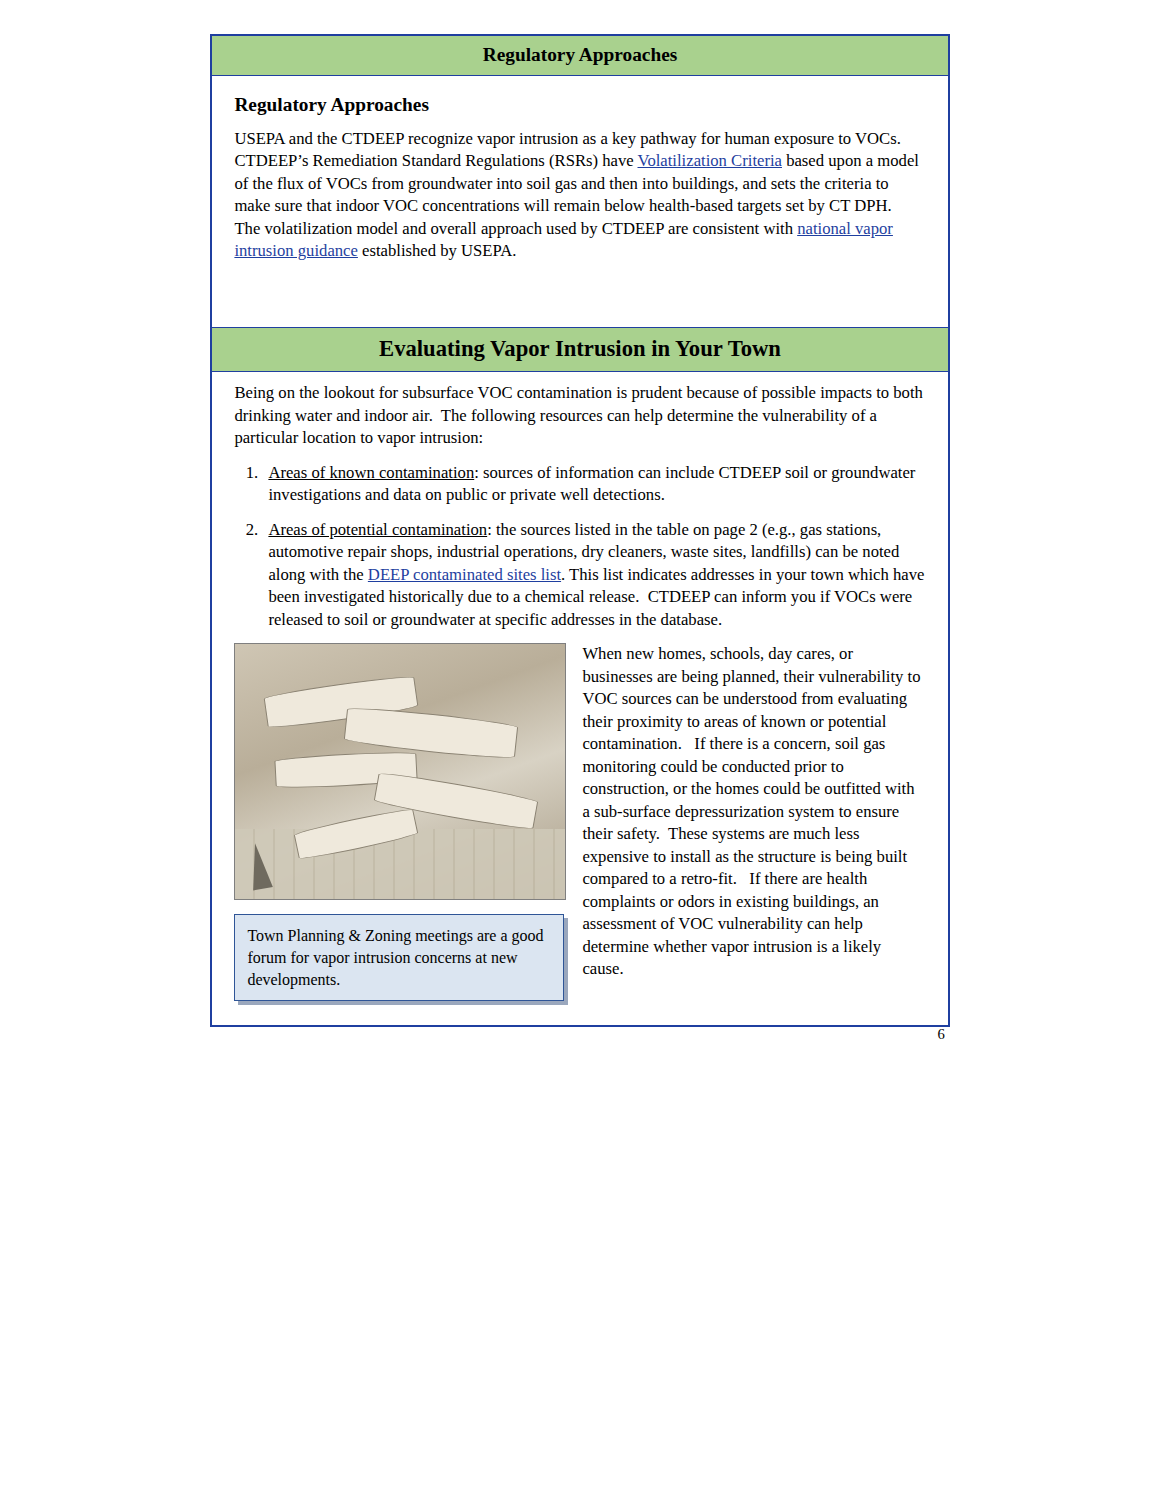Regulatory Approaches
Regulatory Approaches
USEPA and the CTDEEP recognize vapor intrusion as a key pathway for human exposure to VOCs. CTDEEP’s Remediation Standard Regulations (RSRs) have Volatilization Criteria based upon a model of the flux of VOCs from groundwater into soil gas and then into buildings, and sets the criteria to make sure that indoor VOC concentrations will remain below health-based targets set by CT DPH. The volatilization model and overall approach used by CTDEEP are consistent with national vapor intrusion guidance established by USEPA.
Evaluating Vapor Intrusion in Your Town
Being on the lookout for subsurface VOC contamination is prudent because of possible impacts to both drinking water and indoor air. The following resources can help determine the vulnerability of a particular location to vapor intrusion:
Areas of known contamination: sources of information can include CTDEEP soil or groundwater investigations and data on public or private well detections.
Areas of potential contamination: the sources listed in the table on page 2 (e.g., gas stations, automotive repair shops, industrial operations, dry cleaners, waste sites, landfills) can be noted along with the DEEP contaminated sites list. This list indicates addresses in your town which have been investigated historically due to a chemical release. CTDEEP can inform you if VOCs were released to soil or groundwater at specific addresses in the database.
Town Planning & Zoning meetings are a good forum for vapor intrusion concerns at new developments.
When new homes, schools, day cares, or businesses are being planned, their vulnerability to VOC sources can be understood from evaluating their proximity to areas of known or potential contamination. If there is a concern, soil gas monitoring could be conducted prior to construction, or the homes could be outfitted with a sub-surface depressurization system to ensure their safety. These systems are much less expensive to install as the structure is being built compared to a retro-fit. If there are health complaints or odors in existing buildings, an assessment of VOC vulnerability can help determine whether vapor intrusion is a likely cause.
6